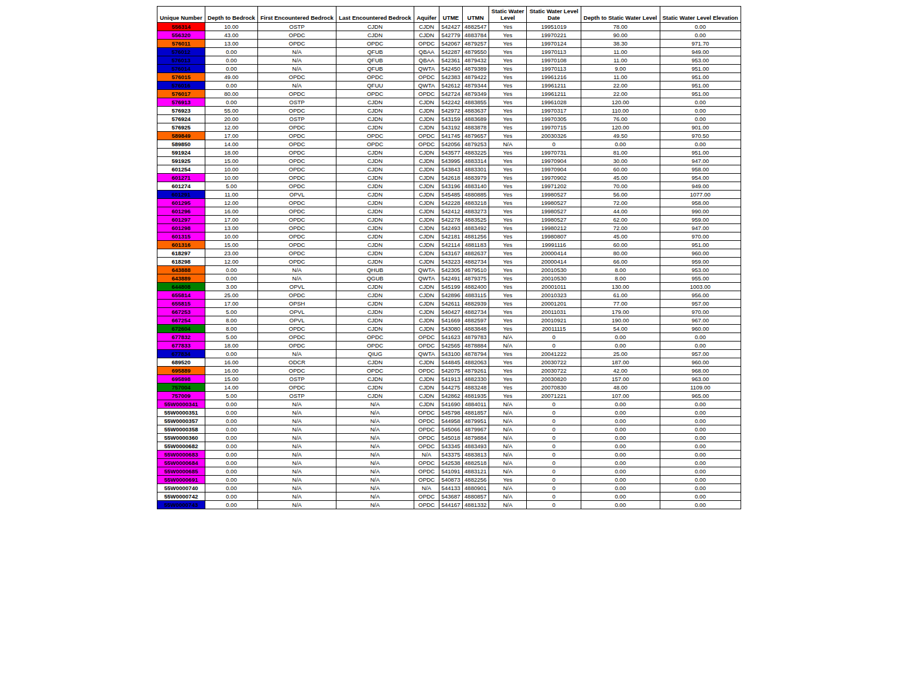| Unique Number | Depth to Bedrock | First Encountered Bedrock | Last Encountered Bedrock | Aquifer | UTME | UTMN | Static Water Level | Static Water Level Date | Depth to Static Water Level | Static Water Level Elevation |
| --- | --- | --- | --- | --- | --- | --- | --- | --- | --- | --- |
| 556314 | 10.00 | OSTP | CJDN | CJDN | 542427 | 4882547 | Yes | 19951019 | 78.00 | 0.00 |
| 556320 | 43.00 | OPDC | CJDN | CJDN | 542779 | 4883784 | Yes | 19970221 | 90.00 | 0.00 |
| 576011 | 13.00 | OPDC | OPDC | OPDC | 542067 | 4879257 | Yes | 19970124 | 38.30 | 971.70 |
| 576012 | 0.00 | N/A | QFUB | QBAA | 542287 | 4879550 | Yes | 19970113 | 11.00 | 949.00 |
| 576013 | 0.00 | N/A | QFUB | QBAA | 542361 | 4879432 | Yes | 19970108 | 11.00 | 953.00 |
| 576014 | 0.00 | N/A | QFUB | QWTA | 542450 | 4879389 | Yes | 19970113 | 9.00 | 951.00 |
| 576015 | 49.00 | OPDC | OPDC | OPDC | 542383 | 4879422 | Yes | 19961216 | 11.00 | 951.00 |
| 576016 | 0.00 | N/A | QFUU | QWTA | 542612 | 4879344 | Yes | 19961211 | 22.00 | 951.00 |
| 576017 | 80.00 | OPDC | OPDC | OPDC | 542724 | 4879349 | Yes | 19961211 | 22.00 | 951.00 |
| 576913 | 0.00 | OSTP | CJDN | CJDN | 542242 | 4883855 | Yes | 19961028 | 120.00 | 0.00 |
| 576923 | 55.00 | OPDC | CJDN | CJDN | 542972 | 4883637 | Yes | 19970317 | 110.00 | 0.00 |
| 576924 | 20.00 | OSTP | CJDN | CJDN | 543159 | 4883689 | Yes | 19970305 | 76.00 | 0.00 |
| 576925 | 12.00 | OPDC | CJDN | CJDN | 543192 | 4883878 | Yes | 19970715 | 120.00 | 901.00 |
| 589849 | 17.00 | OPDC | OPDC | OPDC | 541745 | 4879657 | Yes | 20030326 | 49.50 | 970.50 |
| 589850 | 14.00 | OPDC | OPDC | OPDC | 542056 | 4879253 | N/A | 0 | 0.00 | 0.00 |
| 591924 | 18.00 | OPDC | CJDN | CJDN | 543577 | 4883225 | Yes | 19970731 | 81.00 | 951.00 |
| 591925 | 15.00 | OPDC | CJDN | CJDN | 543995 | 4883314 | Yes | 19970904 | 30.00 | 947.00 |
| 601254 | 10.00 | OPDC | CJDN | CJDN | 543843 | 4883301 | Yes | 19970904 | 60.00 | 958.00 |
| 601271 | 10.00 | OPDC | CJDN | CJDN | 542618 | 4883979 | Yes | 19970902 | 45.00 | 954.00 |
| 601274 | 5.00 | OPDC | CJDN | CJDN | 543196 | 4883140 | Yes | 19971202 | 70.00 | 949.00 |
| 601291 | 11.00 | OPVL | CJDN | CJDN | 545485 | 4880885 | Yes | 19980527 | 56.00 | 1077.00 |
| 601295 | 12.00 | OPDC | CJDN | CJDN | 542228 | 4883218 | Yes | 19980527 | 72.00 | 958.00 |
| 601296 | 16.00 | OPDC | CJDN | CJDN | 542412 | 4883273 | Yes | 19980527 | 44.00 | 990.00 |
| 601297 | 17.00 | OPDC | CJDN | CJDN | 542278 | 4883525 | Yes | 19980527 | 62.00 | 959.00 |
| 601298 | 13.00 | OPDC | CJDN | CJDN | 542493 | 4883492 | Yes | 19980212 | 72.00 | 947.00 |
| 601315 | 10.00 | OPDC | CJDN | CJDN | 542181 | 4881256 | Yes | 19980807 | 45.00 | 970.00 |
| 601316 | 15.00 | OPDC | CJDN | CJDN | 542114 | 4881183 | Yes | 19991116 | 60.00 | 951.00 |
| 618297 | 23.00 | OPDC | CJDN | CJDN | 543167 | 4882637 | Yes | 20000414 | 80.00 | 960.00 |
| 618298 | 12.00 | OPDC | CJDN | CJDN | 543223 | 4882734 | Yes | 20000414 | 66.00 | 959.00 |
| 643888 | 0.00 | N/A | QHUB | QWTA | 542305 | 4879510 | Yes | 20010530 | 8.00 | 953.00 |
| 643889 | 0.00 | N/A | QGUB | QWTA | 542491 | 4879375 | Yes | 20010530 | 8.00 | 955.00 |
| 644808 | 3.00 | OPVL | CJDN | CJDN | 545199 | 4882400 | Yes | 20001011 | 130.00 | 1003.00 |
| 655814 | 25.00 | OPDC | CJDN | CJDN | 542896 | 4883115 | Yes | 20010323 | 61.00 | 956.00 |
| 655815 | 17.00 | OPSH | CJDN | CJDN | 542611 | 4882939 | Yes | 20001201 | 77.00 | 957.00 |
| 667253 | 5.00 | OPVL | CJDN | CJDN | 540427 | 4882734 | Yes | 20011031 | 179.00 | 970.00 |
| 667254 | 8.00 | OPVL | CJDN | CJDN | 541669 | 4882597 | Yes | 20010921 | 190.00 | 967.00 |
| 672604 | 8.00 | OPDC | CJDN | CJDN | 543080 | 4883848 | Yes | 20011115 | 54.00 | 960.00 |
| 677832 | 5.00 | OPDC | OPDC | OPDC | 541623 | 4879783 | N/A | 0 | 0.00 | 0.00 |
| 677833 | 18.00 | OPDC | OPDC | OPDC | 542565 | 4878884 | N/A | 0 | 0.00 | 0.00 |
| 677834 | 0.00 | N/A | QIUG | QWTA | 543100 | 4878794 | Yes | 20041222 | 25.00 | 957.00 |
| 689520 | 16.00 | ODCR | CJDN | CJDN | 544845 | 4882063 | Yes | 20030722 | 187.00 | 960.00 |
| 695889 | 16.00 | OPDC | OPDC | OPDC | 542075 | 4879261 | Yes | 20030722 | 42.00 | 968.00 |
| 695898 | 15.00 | OSTP | CJDN | CJDN | 541913 | 4882330 | Yes | 20030820 | 157.00 | 963.00 |
| 757004 | 14.00 | OPDC | CJDN | CJDN | 544275 | 4883248 | Yes | 20070830 | 48.00 | 1109.00 |
| 757009 | 5.00 | OSTP | CJDN | CJDN | 542862 | 4881935 | Yes | 20071221 | 107.00 | 965.00 |
| 55W0000341 | 0.00 | N/A | N/A | CJDN | 541690 | 4884011 | N/A | 0 | 0.00 | 0.00 |
| 55W0000351 | 0.00 | N/A | N/A | OPDC | 545798 | 4881857 | N/A | 0 | 0.00 | 0.00 |
| 55W0000357 | 0.00 | N/A | N/A | OPDC | 544958 | 4879951 | N/A | 0 | 0.00 | 0.00 |
| 55W0000358 | 0.00 | N/A | N/A | OPDC | 545066 | 4879967 | N/A | 0 | 0.00 | 0.00 |
| 55W0000360 | 0.00 | N/A | N/A | OPDC | 545018 | 4879884 | N/A | 0 | 0.00 | 0.00 |
| 55W0000682 | 0.00 | N/A | N/A | OPDC | 543345 | 4883493 | N/A | 0 | 0.00 | 0.00 |
| 55W0000683 | 0.00 | N/A | N/A | N/A | 543375 | 4883813 | N/A | 0 | 0.00 | 0.00 |
| 55W0000684 | 0.00 | N/A | N/A | OPDC | 542538 | 4882518 | N/A | 0 | 0.00 | 0.00 |
| 55W0000685 | 0.00 | N/A | N/A | OPDC | 541091 | 4883121 | N/A | 0 | 0.00 | 0.00 |
| 55W0000691 | 0.00 | N/A | N/A | OPDC | 540873 | 4882256 | Yes | 0 | 0.00 | 0.00 |
| 55W0000740 | 0.00 | N/A | N/A | N/A | 544133 | 4880901 | N/A | 0 | 0.00 | 0.00 |
| 55W0000742 | 0.00 | N/A | N/A | OPDC | 543687 | 4880857 | N/A | 0 | 0.00 | 0.00 |
| 55W0000743 | 0.00 | N/A | N/A | OPDC | 544167 | 4881332 | N/A | 0 | 0.00 | 0.00 |